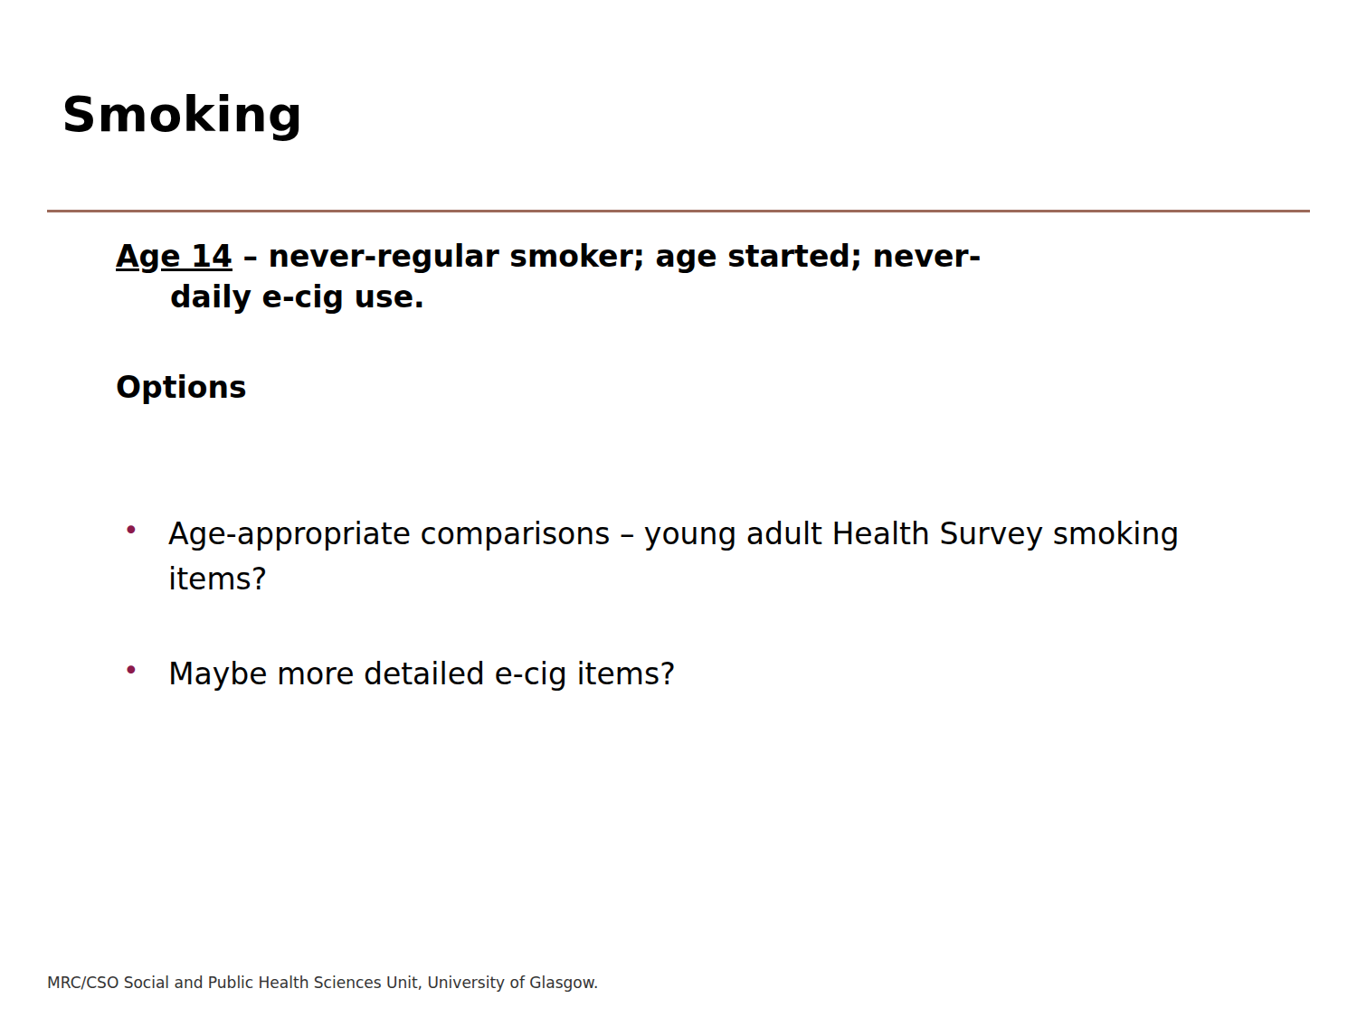Smoking
Age 14 – never-regular smoker; age started; never-daily e-cig use.
Options
Age-appropriate comparisons – young adult Health Survey smoking items?
Maybe more detailed e-cig items?
MRC/CSO Social and Public Health Sciences Unit, University of Glasgow.